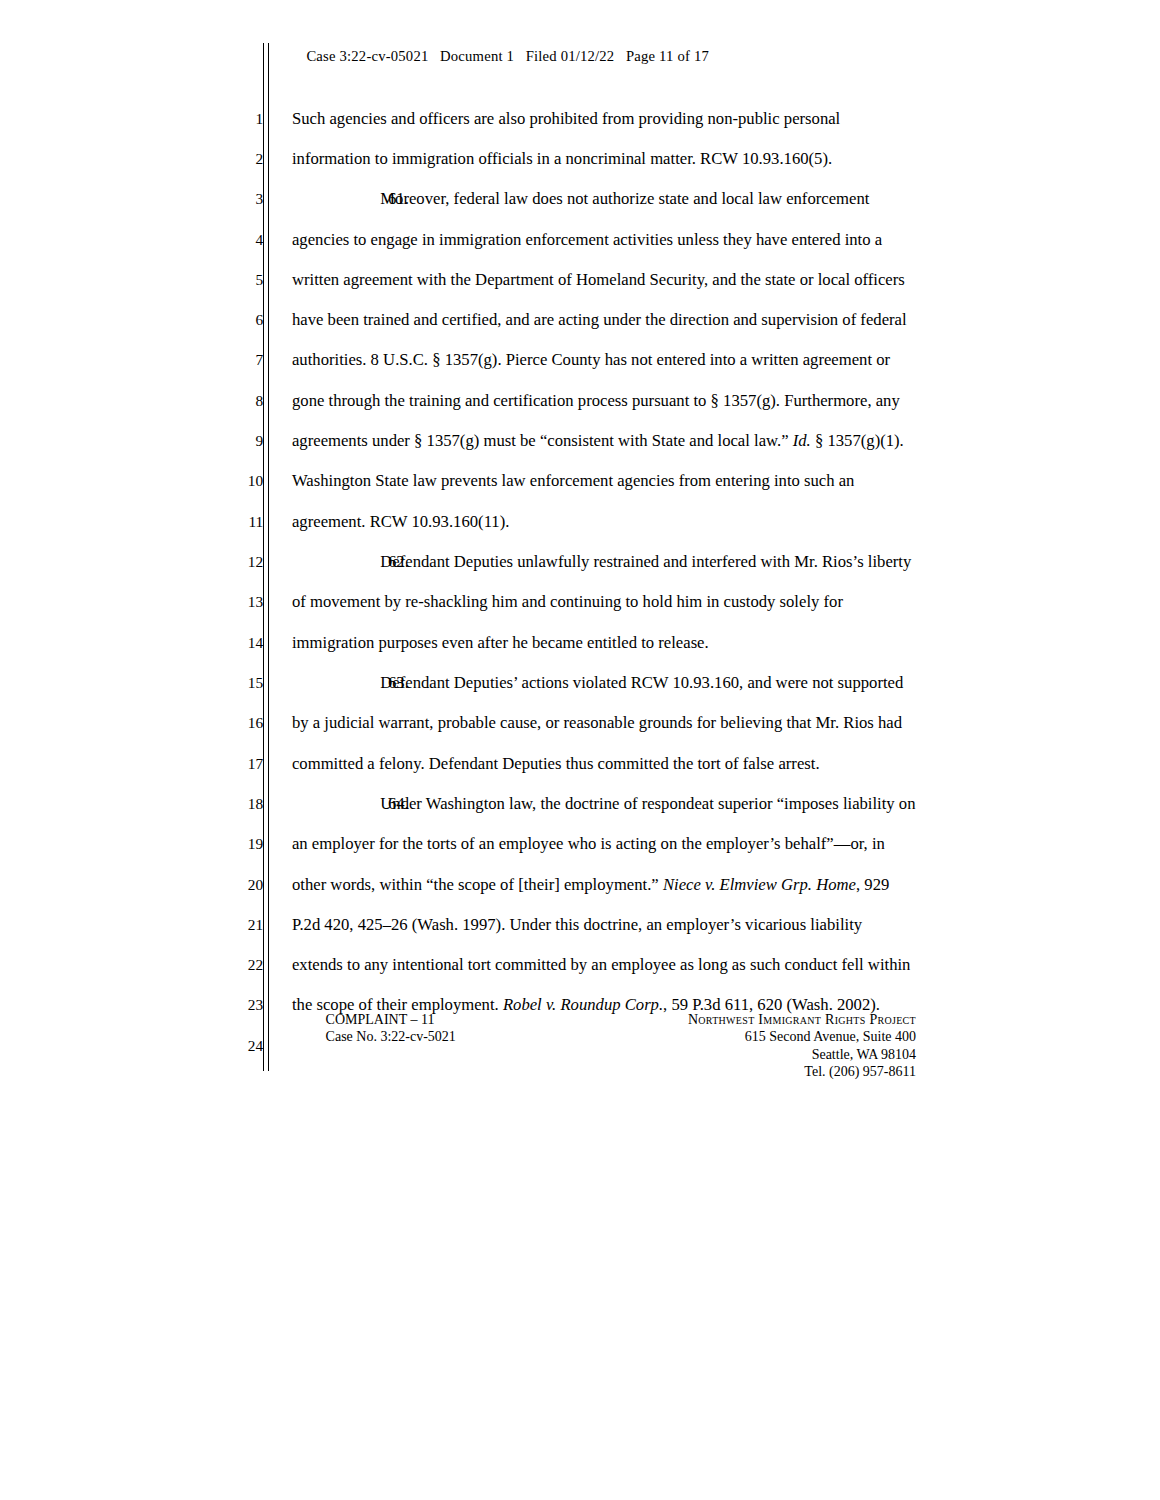Case 3:22-cv-05021 Document 1 Filed 01/12/22 Page 11 of 17
1
2
3
4
5
6
7
8
9
10
11
12
13
14
15
16
17
18
19
20
21
22
23
24
Such agencies and officers are also prohibited from providing non-public personal information to immigration officials in a noncriminal matter. RCW 10.93.160(5).
61. Moreover, federal law does not authorize state and local law enforcement agencies to engage in immigration enforcement activities unless they have entered into a written agreement with the Department of Homeland Security, and the state or local officers have been trained and certified, and are acting under the direction and supervision of federal authorities. 8 U.S.C. § 1357(g). Pierce County has not entered into a written agreement or gone through the training and certification process pursuant to § 1357(g). Furthermore, any agreements under § 1357(g) must be “consistent with State and local law.” Id. § 1357(g)(1). Washington State law prevents law enforcement agencies from entering into such an agreement. RCW 10.93.160(11).
62. Defendant Deputies unlawfully restrained and interfered with Mr. Rios’s liberty of movement by re-shackling him and continuing to hold him in custody solely for immigration purposes even after he became entitled to release.
63. Defendant Deputies’ actions violated RCW 10.93.160, and were not supported by a judicial warrant, probable cause, or reasonable grounds for believing that Mr. Rios had committed a felony. Defendant Deputies thus committed the tort of false arrest.
64. Under Washington law, the doctrine of respondeat superior “imposes liability on an employer for the torts of an employee who is acting on the employer’s behalf”—or, in other words, within “the scope of [their] employment.” Niece v. Elmview Grp. Home, 929 P.2d 420, 425–26 (Wash. 1997). Under this doctrine, an employer’s vicarious liability extends to any intentional tort committed by an employee as long as such conduct fell within the scope of their employment. Robel v. Roundup Corp., 59 P.3d 611, 620 (Wash. 2002).
COMPLAINT – 11
Case No. 3:22-cv-5021
Northwest Immigrant Rights Project
615 Second Avenue, Suite 400
Seattle, WA 98104
Tel. (206) 957-8611